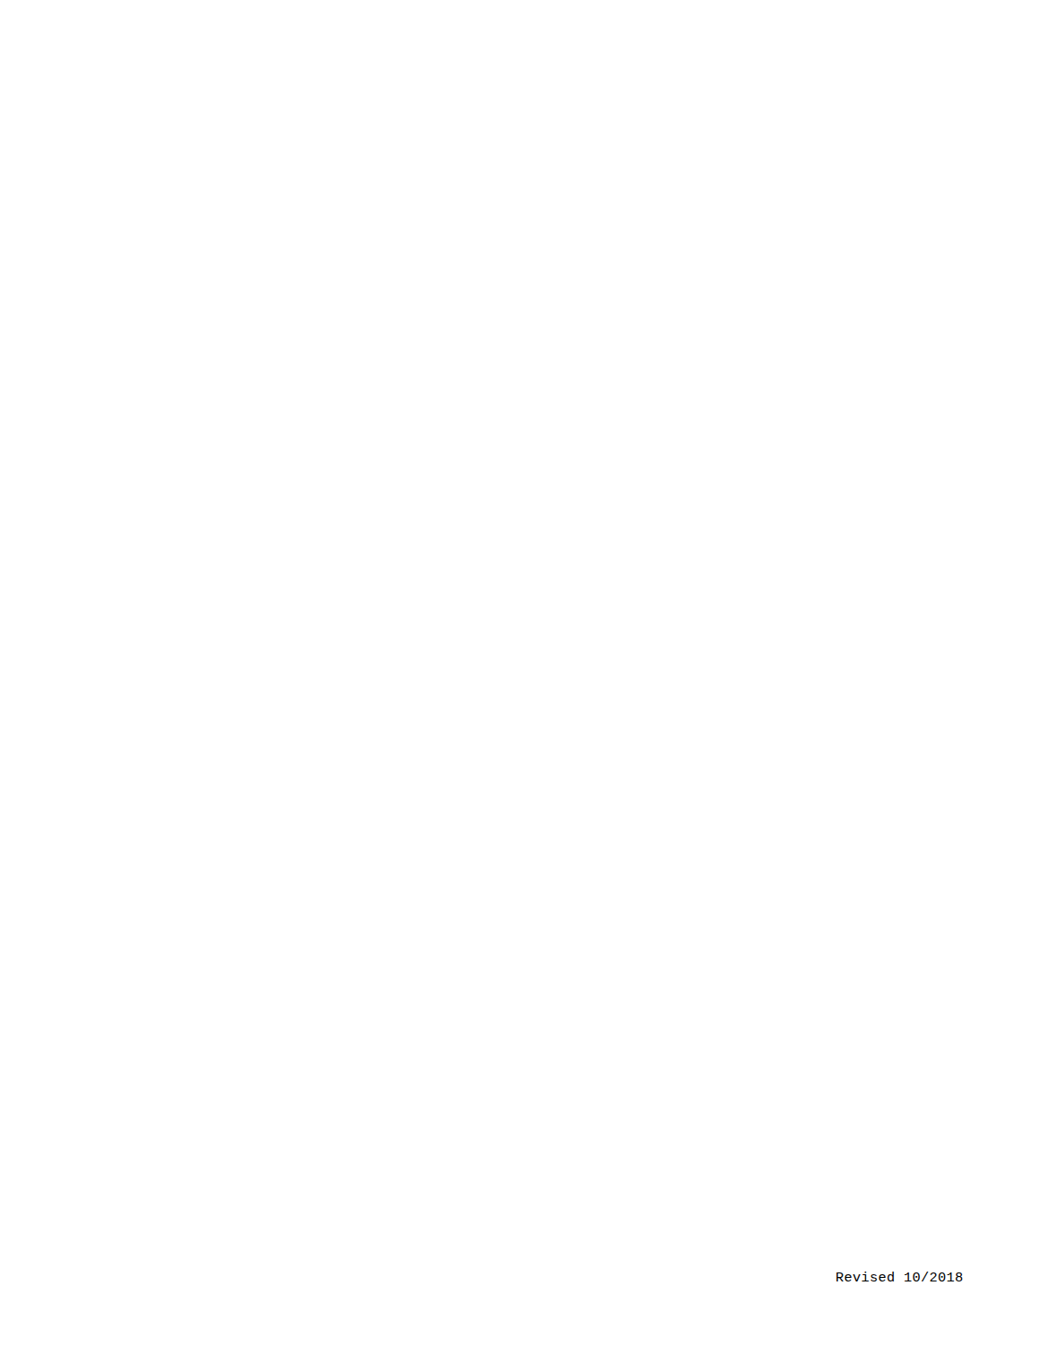Revised 10/2018